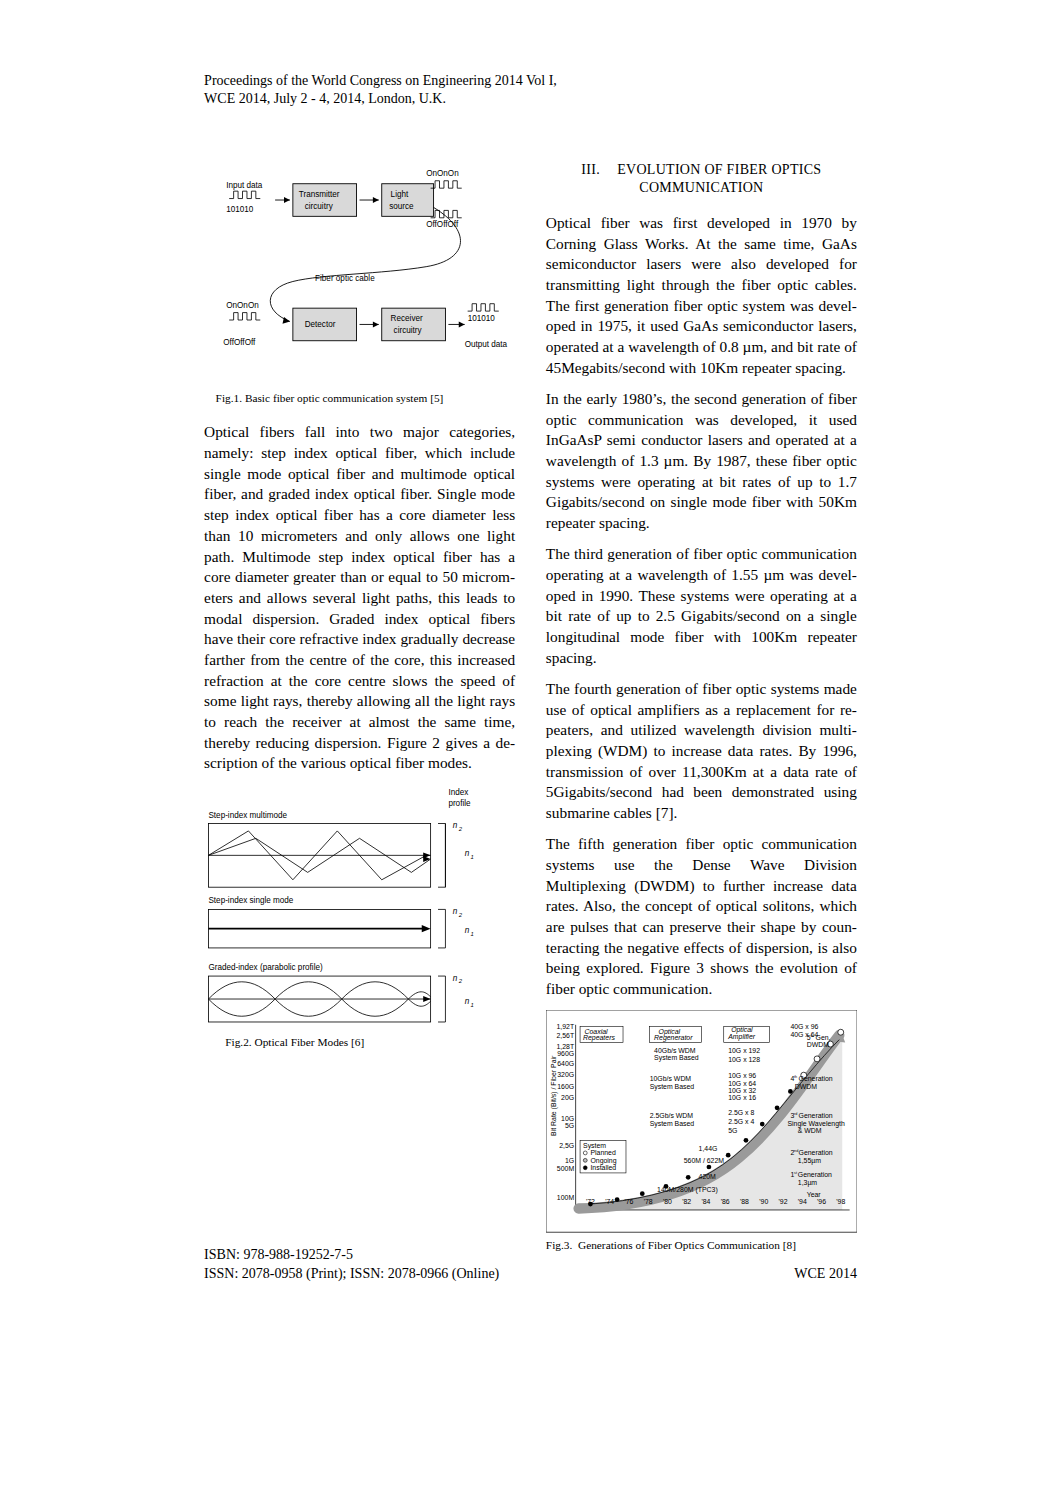Proceedings of the World Congress on Engineering 2014 Vol I,
WCE 2014, July 2 - 4, 2014, London, U.K.
Input data Transmitter circuitry Light source OnOnOn OffOffOff OnOnOn OffOffOff Detector Receiver circuitry 101010 Output data Fiber optic cable 101010
Fig.1. Basic fiber optic communication system [5]
Optical fibers fall into two major categories, namely: step index optical fiber, which include single mode optical fiber and multimode optical fiber, and graded index optical fiber. Single mode step index optical fiber has a core diameter less than 10 micrometers and only allows one light path. Multimode step index optical fiber has a core diameter greater than or equal to 50 micrometers and allows several light paths, this leads to modal dispersion. Graded index optical fibers have their core refractive index gradually decrease farther from the centre of the core, this increased refraction at the core centre slows the speed of some light rays, thereby allowing all the light rays to reach the receiver at almost the same time, thereby reducing dispersion. Figure 2 gives a description of the various optical fiber modes.
Index profile Step-index multimode Step-index single mode Graded-index (parabolic profile) n2 n1 n2 n1 n2 n1
Fig.2. Optical Fiber Modes [6]
III. EVOLUTION OF FIBER OPTICS
COMMUNICATION
Optical fiber was first developed in 1970 by Corning Glass Works. At the same time, GaAs semiconductor lasers were also developed for transmitting light through the fiber optic cables. The first generation fiber optic system was developed in 1975, it used GaAs semiconductor lasers, operated at a wavelength of 0.8 µm, and bit rate of 45Megabits/second with 10Km repeater spacing.
In the early 1980’s, the second generation of fiber optic communication was developed, it used InGaAsP semi conductor lasers and operated at a wavelength of 1.3 µm. By 1987, these fiber optic systems were operating at bit rates of up to 1.7 Gigabits/second on single mode fiber with 50Km repeater spacing.
The third generation of fiber optic communication operating at a wavelength of 1.55 µm was developed in 1990. These systems were operating at a bit rate of up to 2.5 Gigabits/second on a single longitudinal mode fiber with 100Km repeater spacing.
The fourth generation of fiber optic systems made use of optical amplifiers as a replacement for repeaters, and utilized wavelength division multiplexing (WDM) to increase data rates. By 1996, transmission of over 11,300Km at a data rate of 5Gigabits/second had been demonstrated using submarine cables [7].
The fifth generation fiber optic communication systems use the Dense Wave Division Multiplexing (DWDM) to further increase data rates. Also, the concept of optical solitons, which are pulses that can preserve their shape by counteracting the negative effects of dispersion, is also being explored. Figure 3 shows the evolution of fiber optic communication.
System Planned Ongoing Installed Coaxial Repeaters Optical Regenerator Optical Amplifier 5thGen, DWDM 4thGeneration DWDM 3rdGeneration Single Wavelength & WDM 2ndGeneration 1,55µm 1stGeneration 1,3µm Year 40Gb/s WDM System Based 10Gb/s WDM System Based 2.5Gb/s WDM System Based 10G x 192 10G x 128 10G x 96 10G x 64 10G x 32 10G x 16 2.5G x 8 2.5G x 4 5G 1,44G 560M / 622M 420M 140M/280M (TPC3) 40G x 96 40G x 64 1,92T 2,56T 1,28T 960G 640G 320G 160G 20G 10G 5G 2,5G 1G 500M 100M Bit Rate (Bit/s) / Fiber Pair '72 '74 '76 '78 '80 '82 '84 '86 '88 '90 '92 '94 '96 '98
Fig.3. Generations of Fiber Optics Communication [8]
ISBN: 978-988-19252-7-5
ISSN: 2078-0958 (Print); ISSN: 2078-0966 (Online)
WCE 2014